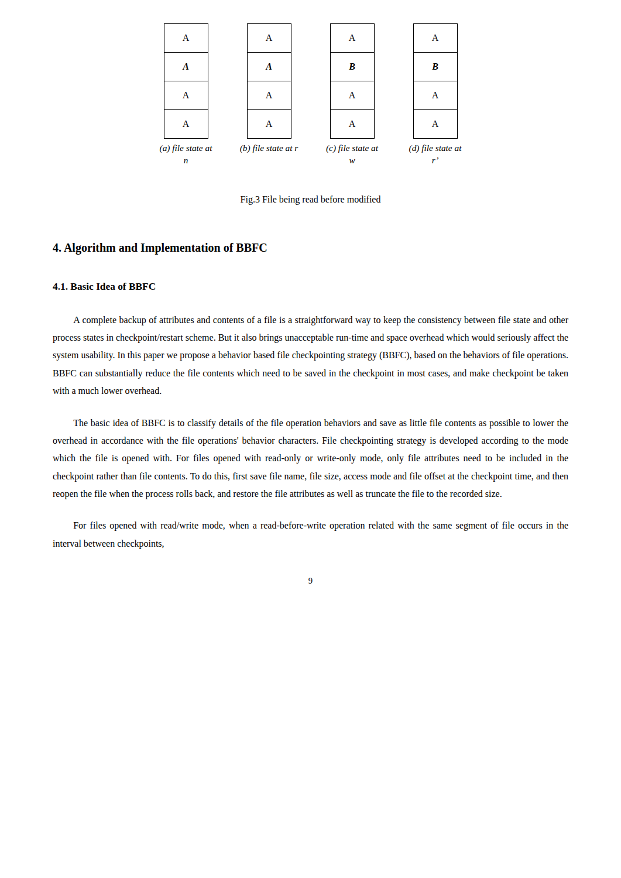A
A
A
A
(a) file state at n
A
A
A
A
(b) file state at r
A
B
A
A
(c) file state at w
A
B
A
A
(d) file state at r’
Fig.3 File being read before modified
4. Algorithm and Implementation of BBFC
4.1. Basic Idea of BBFC
A complete backup of attributes and contents of a file is a straightforward way to keep the consistency between file state and other process states in checkpoint/restart scheme. But it also brings unacceptable run-time and space overhead which would seriously affect the system usability. In this paper we propose a behavior based file checkpointing strategy (BBFC), based on the behaviors of file operations. BBFC can substantially reduce the file contents which need to be saved in the checkpoint in most cases, and make checkpoint be taken with a much lower overhead.
The basic idea of BBFC is to classify details of the file operation behaviors and save as little file contents as possible to lower the overhead in accordance with the file operations' behavior characters. File checkpointing strategy is developed according to the mode which the file is opened with. For files opened with read-only or write-only mode, only file attributes need to be included in the checkpoint rather than file contents. To do this, first save file name, file size, access mode and file offset at the checkpoint time, and then reopen the file when the process rolls back, and restore the file attributes as well as truncate the file to the recorded size.
For files opened with read/write mode, when a read-before-write operation related with the same segment of file occurs in the interval between checkpoints,
9